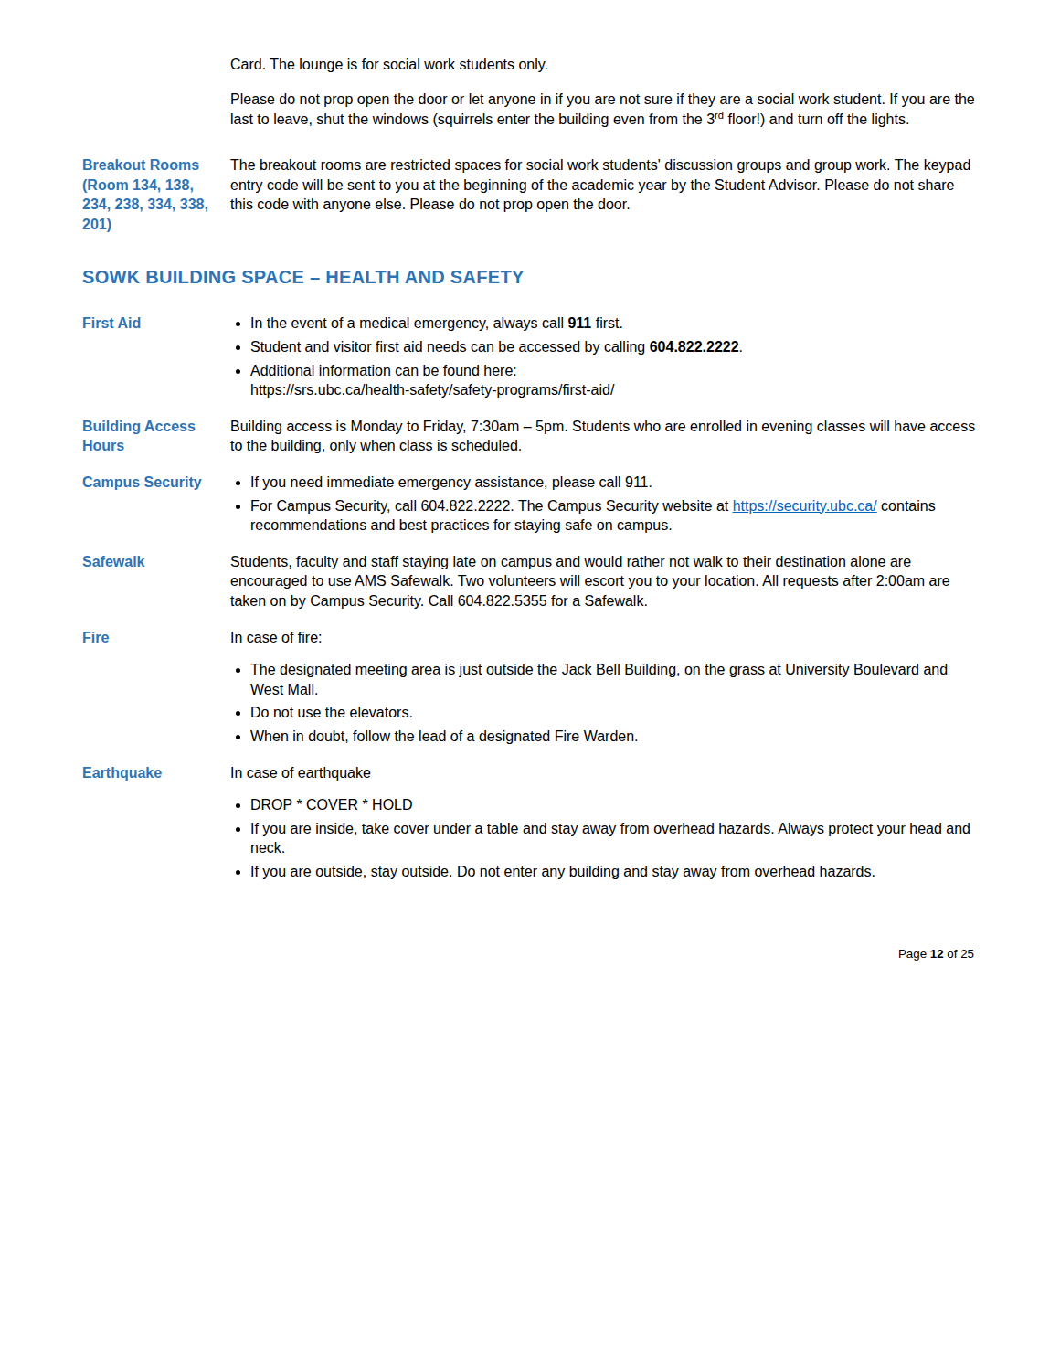Card. The lounge is for social work students only.
Please do not prop open the door or let anyone in if you are not sure if they are a social work student. If you are the last to leave, shut the windows (squirrels enter the building even from the 3rd floor!) and turn off the lights.
Breakout Rooms (Room 134, 138, 234, 238, 334, 338, 201)
The breakout rooms are restricted spaces for social work students' discussion groups and group work. The keypad entry code will be sent to you at the beginning of the academic year by the Student Advisor. Please do not share this code with anyone else. Please do not prop open the door.
SOWK BUILDING SPACE – HEALTH AND SAFETY
First Aid
In the event of a medical emergency, always call 911 first.
Student and visitor first aid needs can be accessed by calling 604.822.2222.
Additional information can be found here:
https://srs.ubc.ca/health-safety/safety-programs/first-aid/
Building Access Hours
Building access is Monday to Friday, 7:30am – 5pm. Students who are enrolled in evening classes will have access to the building, only when class is scheduled.
Campus Security
If you need immediate emergency assistance, please call 911.
For Campus Security, call 604.822.2222. The Campus Security website at https://security.ubc.ca/ contains recommendations and best practices for staying safe on campus.
Safewalk
Students, faculty and staff staying late on campus and would rather not walk to their destination alone are encouraged to use AMS Safewalk. Two volunteers will escort you to your location. All requests after 2:00am are taken on by Campus Security. Call 604.822.5355 for a Safewalk.
Fire
In case of fire:
The designated meeting area is just outside the Jack Bell Building, on the grass at University Boulevard and West Mall.
Do not use the elevators.
When in doubt, follow the lead of a designated Fire Warden.
Earthquake
In case of earthquake
DROP * COVER * HOLD
If you are inside, take cover under a table and stay away from overhead hazards. Always protect your head and neck.
If you are outside, stay outside. Do not enter any building and stay away from overhead hazards.
Page 12 of 25